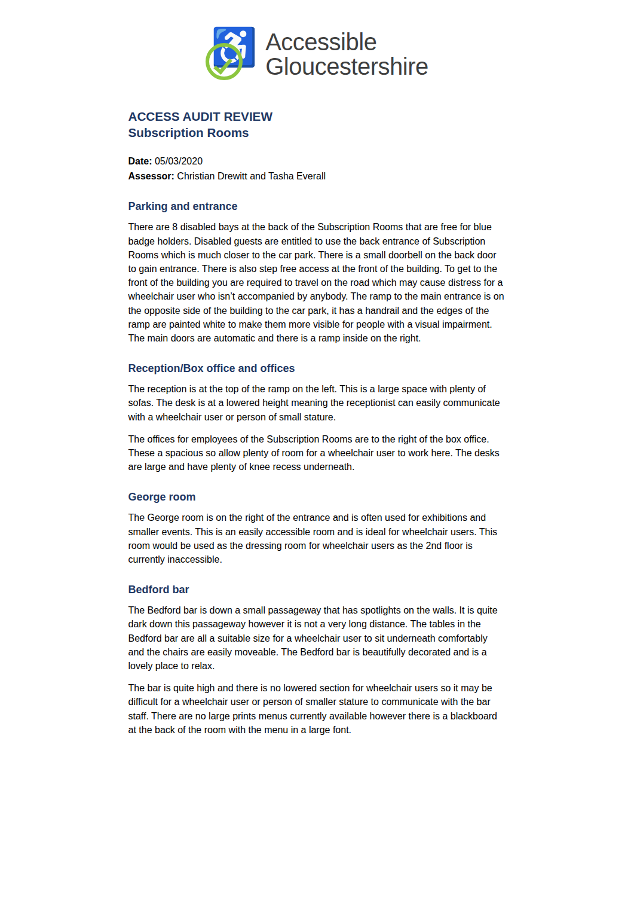♿
Accessible
Gloucestershire
ACCESS AUDIT REVIEWSubscription Rooms
Date: 05/03/2020
Assessor: Christian Drewitt and Tasha Everall
Parking and entrance
There are 8 disabled bays at the back of the Subscription Rooms that are free for blue badge holders. Disabled guests are entitled to use the back entrance of Subscription Rooms which is much closer to the car park. There is a small doorbell on the back door to gain entrance. There is also step free access at the front of the building. To get to the front of the building you are required to travel on the road which may cause distress for a wheelchair user who isn’t accompanied by anybody. The ramp to the main entrance is on the opposite side of the building to the car park, it has a handrail and the edges of the ramp are painted white to make them more visible for people with a visual impairment. The main doors are automatic and there is a ramp inside on the right.
Reception/Box office and offices
The reception is at the top of the ramp on the left. This is a large space with plenty of sofas. The desk is at a lowered height meaning the receptionist can easily communicate with a wheelchair user or person of small stature.
The offices for employees of the Subscription Rooms are to the right of the box office. These a spacious so allow plenty of room for a wheelchair user to work here. The desks are large and have plenty of knee recess underneath.
George room
The George room is on the right of the entrance and is often used for exhibitions and smaller events. This is an easily accessible room and is ideal for wheelchair users. This room would be used as the dressing room for wheelchair users as the 2nd floor is currently inaccessible.
Bedford bar
The Bedford bar is down a small passageway that has spotlights on the walls. It is quite dark down this passageway however it is not a very long distance. The tables in the Bedford bar are all a suitable size for a wheelchair user to sit underneath comfortably and the chairs are easily moveable. The Bedford bar is beautifully decorated and is a lovely place to relax.
The bar is quite high and there is no lowered section for wheelchair users so it may be difficult for a wheelchair user or person of smaller stature to communicate with the bar staff. There are no large prints menus currently available however there is a blackboard at the back of the room with the menu in a large font.